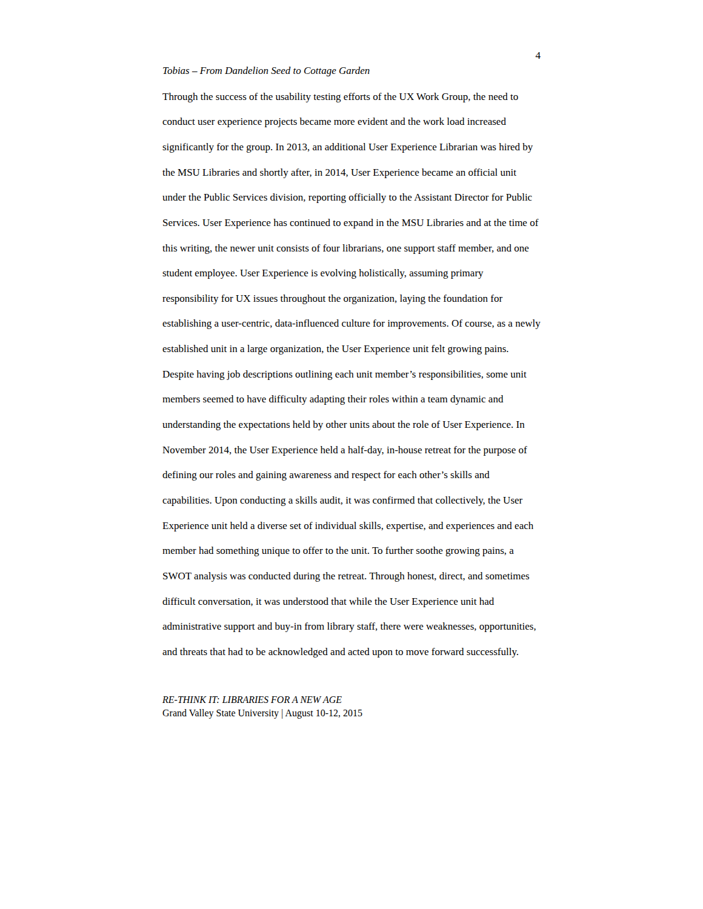4
Tobias – From Dandelion Seed to Cottage Garden
Through the success of the usability testing efforts of the UX Work Group, the need to conduct user experience projects became more evident and the work load increased significantly for the group. In 2013, an additional User Experience Librarian was hired by the MSU Libraries and shortly after, in 2014, User Experience became an official unit under the Public Services division, reporting officially to the Assistant Director for Public Services. User Experience has continued to expand in the MSU Libraries and at the time of this writing, the newer unit consists of four librarians, one support staff member, and one student employee. User Experience is evolving holistically, assuming primary responsibility for UX issues throughout the organization, laying the foundation for establishing a user-centric, data-influenced culture for improvements. Of course, as a newly established unit in a large organization, the User Experience unit felt growing pains. Despite having job descriptions outlining each unit member’s responsibilities, some unit members seemed to have difficulty adapting their roles within a team dynamic and understanding the expectations held by other units about the role of User Experience. In November 2014, the User Experience held a half-day, in-house retreat for the purpose of defining our roles and gaining awareness and respect for each other’s skills and capabilities. Upon conducting a skills audit, it was confirmed that collectively, the User Experience unit held a diverse set of individual skills, expertise, and experiences and each member had something unique to offer to the unit. To further soothe growing pains, a SWOT analysis was conducted during the retreat. Through honest, direct, and sometimes difficult conversation, it was understood that while the User Experience unit had administrative support and buy-in from library staff, there were weaknesses, opportunities, and threats that had to be acknowledged and acted upon to move forward successfully.
RE-THINK IT: LIBRARIES FOR A NEW AGE
Grand Valley State University | August 10-12, 2015